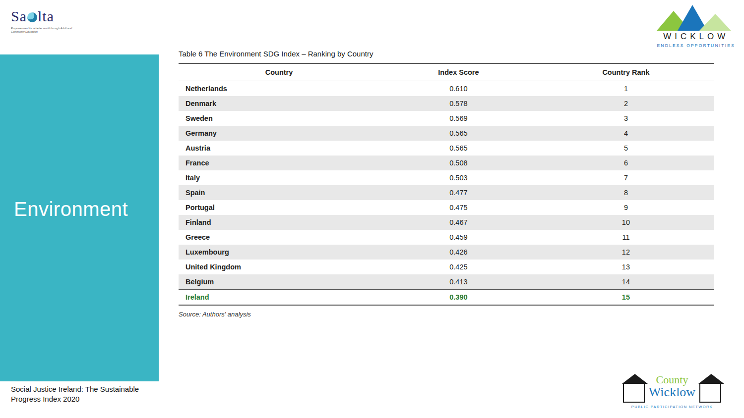Sa lta
Empowerment for a better world through Adult and Community Education
WICKLOW
ENDLESS OPPORTUNITIES
Environment
Social Justice Ireland: The Sustainable Progress Index 2020
Table 6 The Environment SDG Index – Ranking by Country
| Country | Index Score | Country Rank |
| --- | --- | --- |
| Netherlands | 0.610 | 1 |
| Denmark | 0.578 | 2 |
| Sweden | 0.569 | 3 |
| Germany | 0.565 | 4 |
| Austria | 0.565 | 5 |
| France | 0.508 | 6 |
| Italy | 0.503 | 7 |
| Spain | 0.477 | 8 |
| Portugal | 0.475 | 9 |
| Finland | 0.467 | 10 |
| Greece | 0.459 | 11 |
| Luxembourg | 0.426 | 12 |
| United Kingdom | 0.425 | 13 |
| Belgium | 0.413 | 14 |
| Ireland | 0.390 | 15 |
Source: Authors' analysis
County Wicklow
PUBLIC PARTICIPATION NETWORK